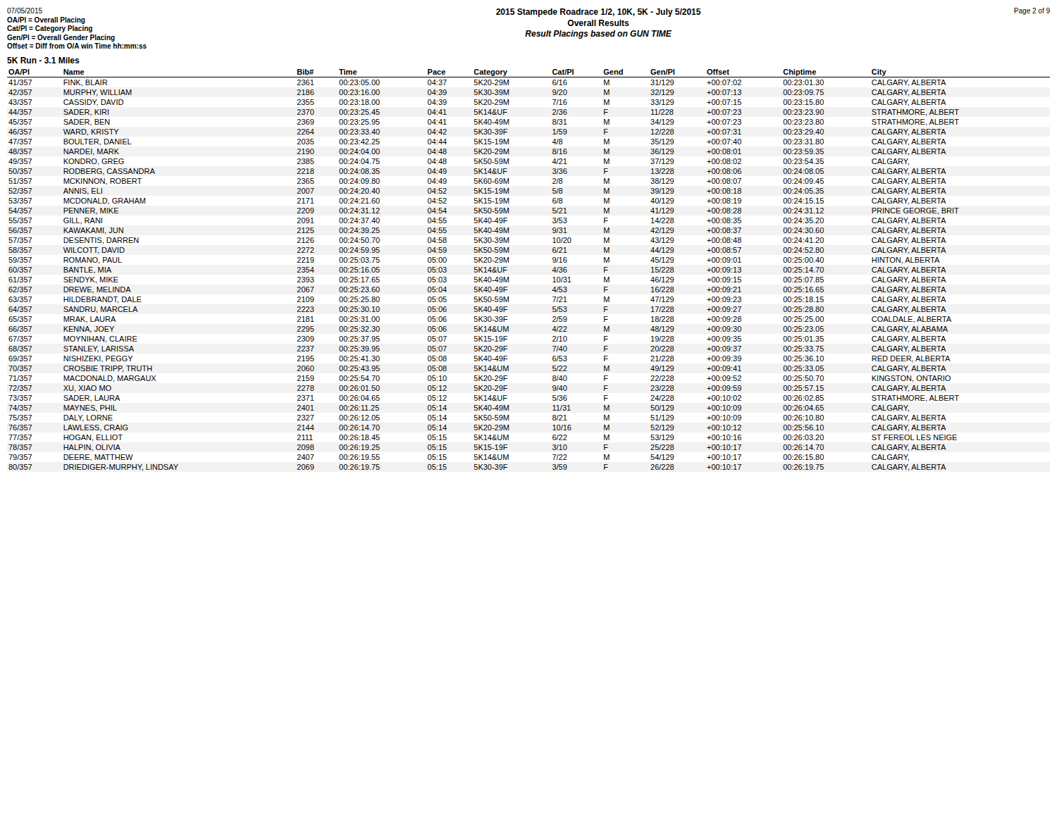07/05/2015
OA/Pl = Overall Placing
Cat/Pl = Category Placing
Gen/Pl = Overall Gender Placing
Offset = Diff from O/A win Time hh:mm:ss
Page 2 of 9
2015 Stampede Roadrace 1/2, 10K, 5K - July 5/2015
Overall Results
Result Placings based on GUN TIME
5K Run - 3.1 Miles
| OA/Pl | Name | Bib# | Time | Pace | Category | Cat/Pl | Gend | Gen/Pl | Offset | Chiptime | City |
| --- | --- | --- | --- | --- | --- | --- | --- | --- | --- | --- | --- |
| 41/357 | FINK, BLAIR | 2361 | 00:23:05.00 | 04:37 | 5K20-29M | 6/16 | M | 31/129 | +00:07:02 | 00:23:01.30 | CALGARY, ALBERTA |
| 42/357 | MURPHY, WILLIAM | 2186 | 00:23:16.00 | 04:39 | 5K30-39M | 9/20 | M | 32/129 | +00:07:13 | 00:23:09.75 | CALGARY, ALBERTA |
| 43/357 | CASSIDY, DAVID | 2355 | 00:23:18.00 | 04:39 | 5K20-29M | 7/16 | M | 33/129 | +00:07:15 | 00:23:15.80 | CALGARY, ALBERTA |
| 44/357 | SADER, KIRI | 2370 | 00:23:25.45 | 04:41 | 5K14&UF | 2/36 | F | 11/228 | +00:07:23 | 00:23:23.90 | STRATHMORE, ALBERT |
| 45/357 | SADER, BEN | 2369 | 00:23:25.95 | 04:41 | 5K40-49M | 8/31 | M | 34/129 | +00:07:23 | 00:23:23.80 | STRATHMORE, ALBERT |
| 46/357 | WARD, KRISTY | 2264 | 00:23:33.40 | 04:42 | 5K30-39F | 1/59 | F | 12/228 | +00:07:31 | 00:23:29.40 | CALGARY, ALBERTA |
| 47/357 | BOULTER, DANIEL | 2035 | 00:23:42.25 | 04:44 | 5K15-19M | 4/8 | M | 35/129 | +00:07:40 | 00:23:31.80 | CALGARY, ALBERTA |
| 48/357 | NARDEI, MARK | 2190 | 00:24:04.00 | 04:48 | 5K20-29M | 8/16 | M | 36/129 | +00:08:01 | 00:23:59.35 | CALGARY, ALBERTA |
| 49/357 | KONDRO, GREG | 2385 | 00:24:04.75 | 04:48 | 5K50-59M | 4/21 | M | 37/129 | +00:08:02 | 00:23:54.35 | CALGARY, |
| 50/357 | RODBERG, CASSANDRA | 2218 | 00:24:08.35 | 04:49 | 5K14&UF | 3/36 | F | 13/228 | +00:08:06 | 00:24:08.05 | CALGARY, ALBERTA |
| 51/357 | MCKINNON, ROBERT | 2365 | 00:24:09.80 | 04:49 | 5K60-69M | 2/8 | M | 38/129 | +00:08:07 | 00:24:09.45 | CALGARY, ALBERTA |
| 52/357 | ANNIS, ELI | 2007 | 00:24:20.40 | 04:52 | 5K15-19M | 5/8 | M | 39/129 | +00:08:18 | 00:24:05.35 | CALGARY, ALBERTA |
| 53/357 | MCDONALD, GRAHAM | 2171 | 00:24:21.60 | 04:52 | 5K15-19M | 6/8 | M | 40/129 | +00:08:19 | 00:24:15.15 | CALGARY, ALBERTA |
| 54/357 | PENNER, MIKE | 2209 | 00:24:31.12 | 04:54 | 5K50-59M | 5/21 | M | 41/129 | +00:08:28 | 00:24:31.12 | PRINCE GEORGE, BRIT |
| 55/357 | GILL, RANI | 2091 | 00:24:37.40 | 04:55 | 5K40-49F | 3/53 | F | 14/228 | +00:08:35 | 00:24:35.20 | CALGARY, ALBERTA |
| 56/357 | KAWAKAMI, JUN | 2125 | 00:24:39.25 | 04:55 | 5K40-49M | 9/31 | M | 42/129 | +00:08:37 | 00:24:30.60 | CALGARY, ALBERTA |
| 57/357 | DESENTIS, DARREN | 2126 | 00:24:50.70 | 04:58 | 5K30-39M | 10/20 | M | 43/129 | +00:08:48 | 00:24:41.20 | CALGARY, ALBERTA |
| 58/357 | WILCOTT, DAVID | 2272 | 00:24:59.95 | 04:59 | 5K50-59M | 6/21 | M | 44/129 | +00:08:57 | 00:24:52.80 | CALGARY, ALBERTA |
| 59/357 | ROMANO, PAUL | 2219 | 00:25:03.75 | 05:00 | 5K20-29M | 9/16 | M | 45/129 | +00:09:01 | 00:25:00.40 | HINTON, ALBERTA |
| 60/357 | BANTLE, MIA | 2354 | 00:25:16.05 | 05:03 | 5K14&UF | 4/36 | F | 15/228 | +00:09:13 | 00:25:14.70 | CALGARY, ALBERTA |
| 61/357 | SENDYK, MIKE | 2393 | 00:25:17.65 | 05:03 | 5K40-49M | 10/31 | M | 46/129 | +00:09:15 | 00:25:07.85 | CALGARY, ALBERTA |
| 62/357 | DREWE, MELINDA | 2067 | 00:25:23.60 | 05:04 | 5K40-49F | 4/53 | F | 16/228 | +00:09:21 | 00:25:16.65 | CALGARY, ALBERTA |
| 63/357 | HILDEBRANDT, DALE | 2109 | 00:25:25.80 | 05:05 | 5K50-59M | 7/21 | M | 47/129 | +00:09:23 | 00:25:18.15 | CALGARY, ALBERTA |
| 64/357 | SANDRU, MARCELA | 2223 | 00:25:30.10 | 05:06 | 5K40-49F | 5/53 | F | 17/228 | +00:09:27 | 00:25:28.80 | CALGARY, ALBERTA |
| 65/357 | MRAK, LAURA | 2181 | 00:25:31.00 | 05:06 | 5K30-39F | 2/59 | F | 18/228 | +00:09:28 | 00:25:25.00 | COALDALE, ALBERTA |
| 66/357 | KENNA, JOEY | 2295 | 00:25:32.30 | 05:06 | 5K14&UM | 4/22 | M | 48/129 | +00:09:30 | 00:25:23.05 | CALGARY, ALABAMA |
| 67/357 | MOYNIHAN, CLAIRE | 2309 | 00:25:37.95 | 05:07 | 5K15-19F | 2/10 | F | 19/228 | +00:09:35 | 00:25:01.35 | CALGARY, ALBERTA |
| 68/357 | STANLEY, LARISSA | 2237 | 00:25:39.95 | 05:07 | 5K20-29F | 7/40 | F | 20/228 | +00:09:37 | 00:25:33.75 | CALGARY, ALBERTA |
| 69/357 | NISHIZEKI, PEGGY | 2195 | 00:25:41.30 | 05:08 | 5K40-49F | 6/53 | F | 21/228 | +00:09:39 | 00:25:36.10 | RED DEER, ALBERTA |
| 70/357 | CROSBIE TRIPP, TRUTH | 2060 | 00:25:43.95 | 05:08 | 5K14&UM | 5/22 | M | 49/129 | +00:09:41 | 00:25:33.05 | CALGARY, ALBERTA |
| 71/357 | MACDONALD, MARGAUX | 2159 | 00:25:54.70 | 05:10 | 5K20-29F | 8/40 | F | 22/228 | +00:09:52 | 00:25:50.70 | KINGSTON, ONTARIO |
| 72/357 | XU, XIAO MO | 2278 | 00:26:01.50 | 05:12 | 5K20-29F | 9/40 | F | 23/228 | +00:09:59 | 00:25:57.15 | CALGARY, ALBERTA |
| 73/357 | SADER, LAURA | 2371 | 00:26:04.65 | 05:12 | 5K14&UF | 5/36 | F | 24/228 | +00:10:02 | 00:26:02.85 | STRATHMORE, ALBERT |
| 74/357 | MAYNES, PHIL | 2401 | 00:26:11.25 | 05:14 | 5K40-49M | 11/31 | M | 50/129 | +00:10:09 | 00:26:04.65 | CALGARY, |
| 75/357 | DALY, LORNE | 2327 | 00:26:12.05 | 05:14 | 5K50-59M | 8/21 | M | 51/129 | +00:10:09 | 00:26:10.80 | CALGARY, ALBERTA |
| 76/357 | LAWLESS, CRAIG | 2144 | 00:26:14.70 | 05:14 | 5K20-29M | 10/16 | M | 52/129 | +00:10:12 | 00:25:56.10 | CALGARY, ALBERTA |
| 77/357 | HOGAN, ELLIOT | 2111 | 00:26:18.45 | 05:15 | 5K14&UM | 6/22 | M | 53/129 | +00:10:16 | 00:26:03.20 | ST FEREOL LES NEIGE |
| 78/357 | HALPIN, OLIVIA | 2098 | 00:26:19.25 | 05:15 | 5K15-19F | 3/10 | F | 25/228 | +00:10:17 | 00:26:14.70 | CALGARY, ALBERTA |
| 79/357 | DEERE, MATTHEW | 2407 | 00:26:19.55 | 05:15 | 5K14&UM | 7/22 | M | 54/129 | +00:10:17 | 00:26:15.80 | CALGARY, |
| 80/357 | DRIEDIGER-MURPHY, LINDSAY | 2069 | 00:26:19.75 | 05:15 | 5K30-39F | 3/59 | F | 26/228 | +00:10:17 | 00:26:19.75 | CALGARY, ALBERTA |